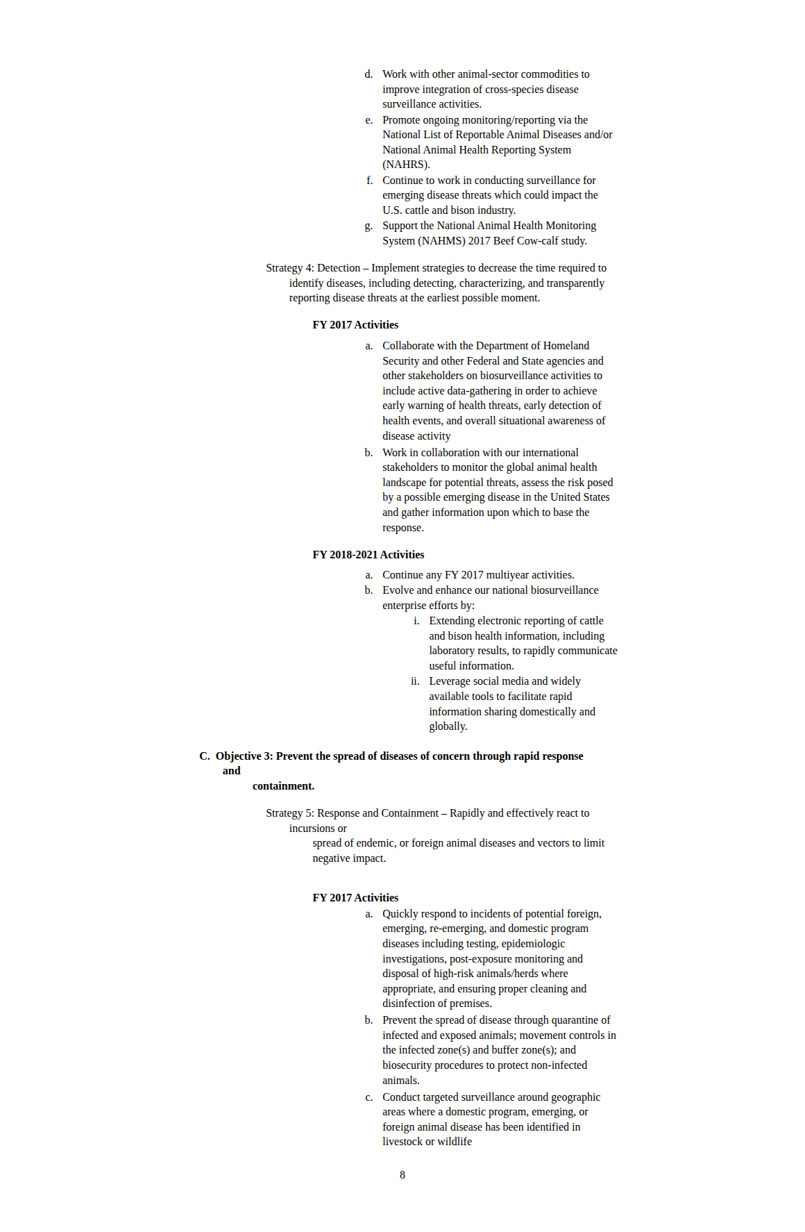Work with other animal-sector commodities to improve integration of cross-species disease surveillance activities.
Promote ongoing monitoring/reporting via the National List of Reportable Animal Diseases and/or National Animal Health Reporting System (NAHRS).
Continue to work in conducting surveillance for emerging disease threats which could impact the U.S. cattle and bison industry.
Support the National Animal Health Monitoring System (NAHMS) 2017 Beef Cow-calf study.
Strategy 4: Detection – Implement strategies to decrease the time required to identify diseases, including detecting, characterizing, and transparently reporting disease threats at the earliest possible moment.
FY 2017 Activities
Collaborate with the Department of Homeland Security and other Federal and State agencies and other stakeholders on biosurveillance activities to include active data-gathering in order to achieve early warning of health threats, early detection of health events, and overall situational awareness of disease activity
Work in collaboration with our international stakeholders to monitor the global animal health landscape for potential threats, assess the risk posed by a possible emerging disease in the United States and gather information upon which to base the response.
FY 2018-2021 Activities
Continue any FY 2017 multiyear activities.
Evolve and enhance our national biosurveillance enterprise efforts by:
Extending electronic reporting of cattle and bison health information, including laboratory results, to rapidly communicate useful information.
Leverage social media and widely available tools to facilitate rapid information sharing domestically and globally.
C. Objective 3: Prevent the spread of diseases of concern through rapid response and containment.
Strategy 5: Response and Containment – Rapidly and effectively react to incursions or spread of endemic, or foreign animal diseases and vectors to limit negative impact.
FY 2017 Activities
Quickly respond to incidents of potential foreign, emerging, re-emerging, and domestic program diseases including testing, epidemiologic investigations, post-exposure monitoring and disposal of high-risk animals/herds where appropriate, and ensuring proper cleaning and disinfection of premises.
Prevent the spread of disease through quarantine of infected and exposed animals; movement controls in the infected zone(s) and buffer zone(s); and biosecurity procedures to protect non-infected animals.
Conduct targeted surveillance around geographic areas where a domestic program, emerging, or foreign animal disease has been identified in livestock or wildlife
8